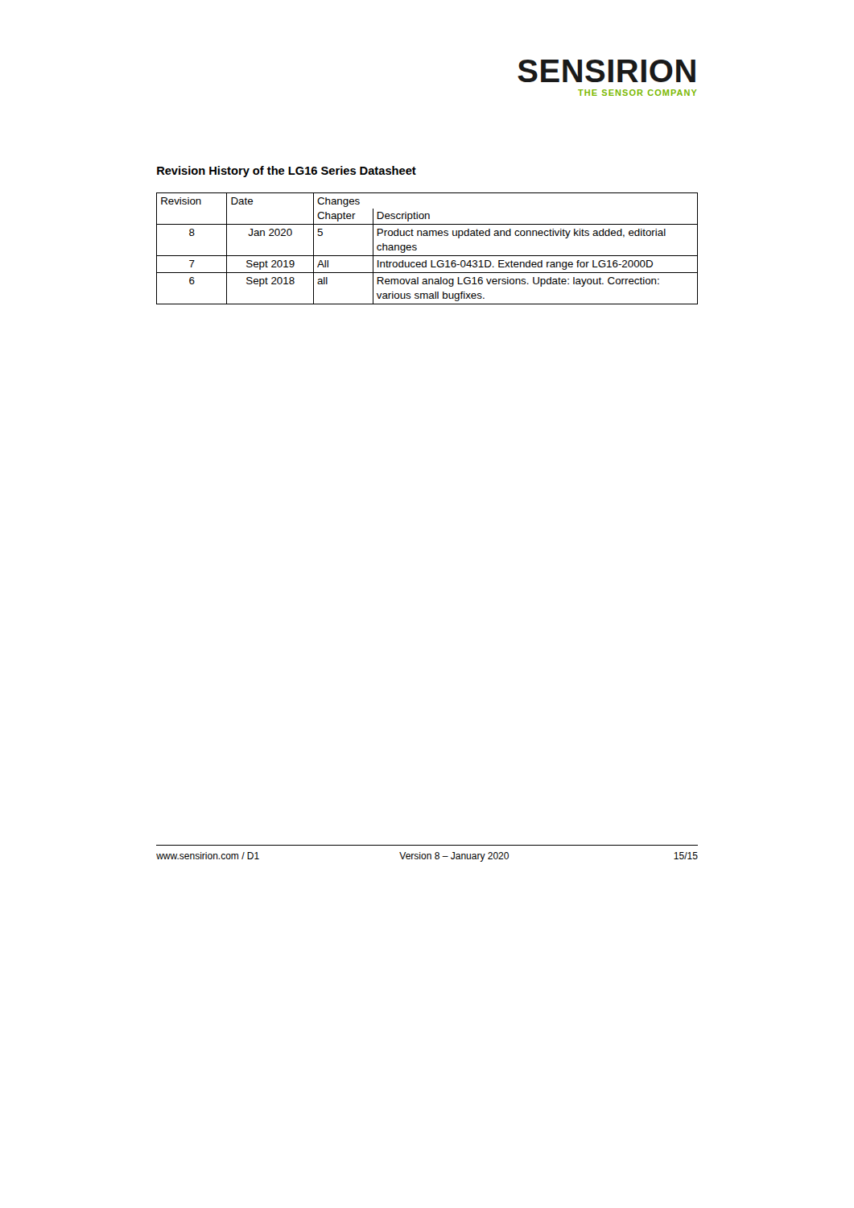SENSIRION
THE SENSOR COMPANY
Revision History of the LG16 Series Datasheet
| Revision | Date | Changes |
| | | Chapter | Description |
| 8 | Jan 2020 | 5 | Product names updated and connectivity kits added, editorial changes |
| 7 | Sept 2019 | All | Introduced LG16-0431D. Extended range for LG16-2000D |
| 6 | Sept 2018 | all | Removal analog LG16 versions. Update: layout. Correction: various small bugfixes. |
www.sensirion.com / D1
Version 8 – January 2020
15/15